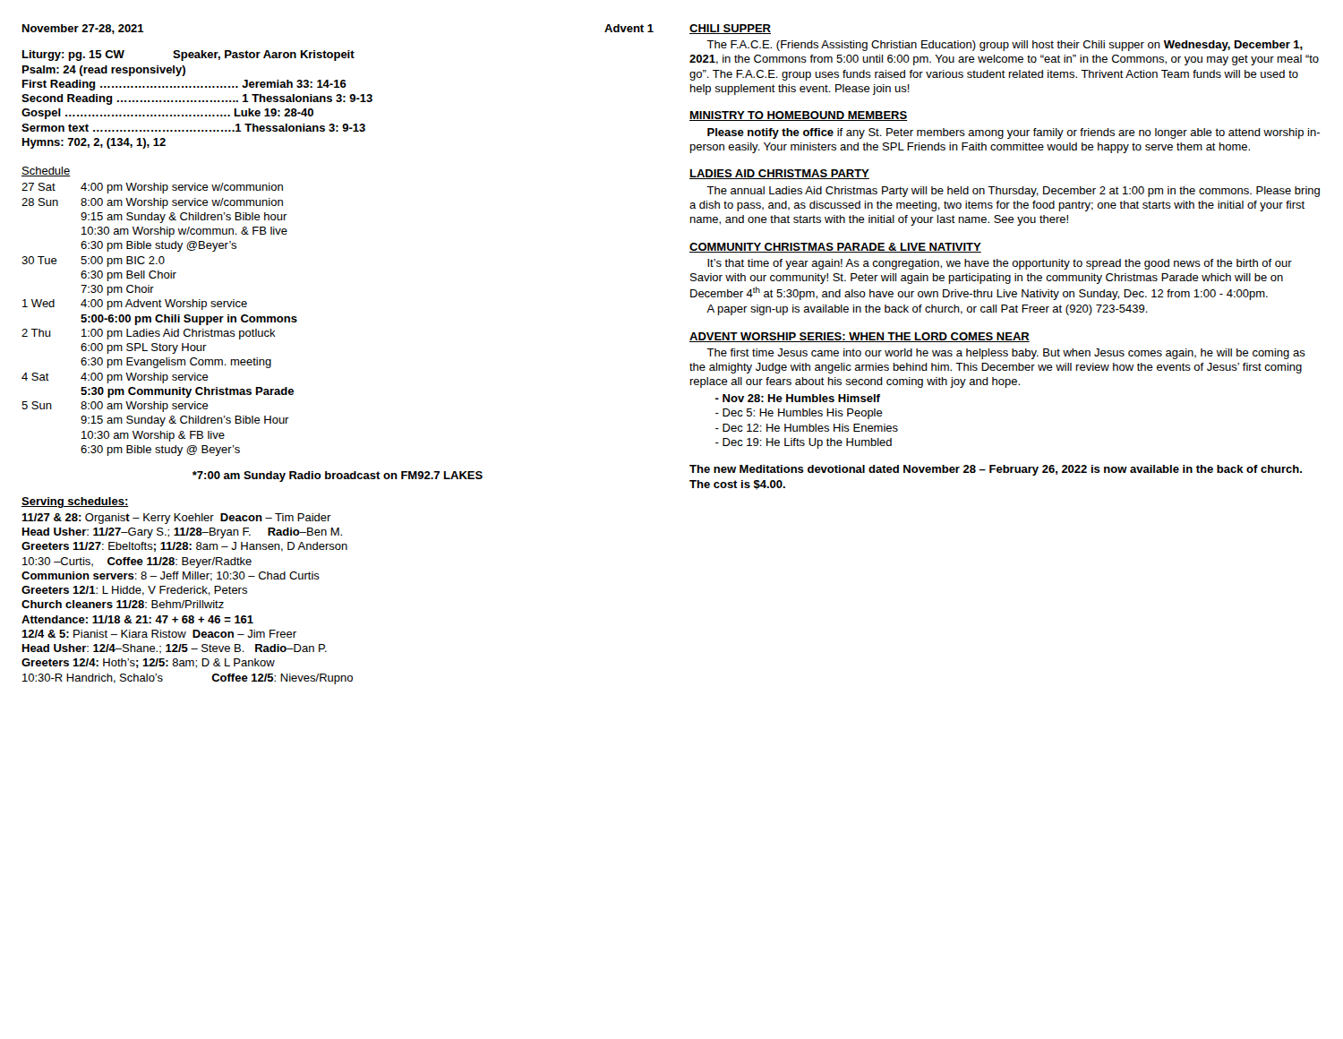November 27-28, 2021 Advent 1
Liturgy: pg. 15 CW Speaker, Pastor Aaron Kristopeit
Psalm: 24 (read responsively)
First Reading ……………………………… Jeremiah 33: 14-16
Second Reading ………………………….. 1 Thessalonians 3: 9-13
Gospel ……………………………………. Luke 19: 28-40
Sermon text ……………………………….1 Thessalonians 3: 9-13
Hymns: 702, 2, (134, 1), 12
Schedule
| 27 Sat | 4:00 pm Worship service w/communion |
| 28 Sun | 8:00 am Worship service w/communion |
| | 9:15 am Sunday & Children’s Bible hour |
| | 10:30 am Worship w/commun. & FB live |
| | 6:30 pm Bible study @Beyer’s |
| 30 Tue | 5:00 pm BIC 2.0 |
| | 6:30 pm Bell Choir |
| | 7:30 pm Choir |
| 1 Wed | 4:00 pm Advent Worship service |
| | 5:00-6:00 pm Chili Supper in Commons |
| 2 Thu | 1:00 pm Ladies Aid Christmas potluck |
| | 6:00 pm SPL Story Hour |
| | 6:30 pm Evangelism Comm. meeting |
| 4 Sat | 4:00 pm Worship service |
| | 5:30 pm Community Christmas Parade |
| 5 Sun | 8:00 am Worship service |
| | 9:15 am Sunday & Children’s Bible Hour |
| | 10:30 am Worship & FB live |
| | 6:30 pm Bible study @ Beyer’s |
*7:00 am Sunday Radio broadcast on FM92.7 LAKES
Serving schedules:
11/27 & 28: Organist – Kerry Koehler Deacon – Tim Paider
Head Usher: 11/27–Gary S.; 11/28–Bryan F. Radio–Ben M.
Greeters 11/27: Ebeltofts; 11/28: 8am – J Hansen, D Anderson
10:30 –Curtis, Coffee 11/28: Beyer/Radtke
Communion servers: 8 – Jeff Miller; 10:30 – Chad Curtis
Greeters 12/1: L Hidde, V Frederick, Peters
Church cleaners 11/28: Behm/Prillwitz
Attendance: 11/18 & 21: 47 + 68 + 46 = 161
12/4 & 5: Pianist – Kiara Ristow Deacon – Jim Freer
Head Usher: 12/4–Shane.; 12/5 – Steve B. Radio–Dan P.
Greeters 12/4: Hoth’s; 12/5: 8am; D & L Pankow
10:30-R Handrich, Schalo’s Coffee 12/5: Nieves/Rupno
CHILI SUPPER
The F.A.C.E. (Friends Assisting Christian Education) group will host their Chili supper on Wednesday, December 1, 2021, in the Commons from 5:00 until 6:00 pm. You are welcome to “eat in” in the Commons, or you may get your meal “to go”. The F.A.C.E. group uses funds raised for various student related items. Thrivent Action Team funds will be used to help supplement this event. Please join us!
MINISTRY TO HOMEBOUND MEMBERS
Please notify the office if any St. Peter members among your family or friends are no longer able to attend worship in-person easily. Your ministers and the SPL Friends in Faith committee would be happy to serve them at home.
LADIES AID CHRISTMAS PARTY
The annual Ladies Aid Christmas Party will be held on Thursday, December 2 at 1:00 pm in the commons. Please bring a dish to pass, and, as discussed in the meeting, two items for the food pantry; one that starts with the initial of your first name, and one that starts with the initial of your last name. See you there!
COMMUNITY CHRISTMAS PARADE & LIVE NATIVITY
It’s that time of year again! As a congregation, we have the opportunity to spread the good news of the birth of our Savior with our community! St. Peter will again be participating in the community Christmas Parade which will be on December 4th at 5:30pm, and also have our own Drive-thru Live Nativity on Sunday, Dec. 12 from 1:00 - 4:00pm.
A paper sign-up is available in the back of church, or call Pat Freer at (920) 723-5439.
ADVENT WORSHIP SERIES: WHEN THE LORD COMES NEAR
The first time Jesus came into our world he was a helpless baby. But when Jesus comes again, he will be coming as the almighty Judge with angelic armies behind him. This December we will review how the events of Jesus’ first coming replace all our fears about his second coming with joy and hope.
Nov 28: He Humbles Himself
Dec 5: He Humbles His People
Dec 12: He Humbles His Enemies
Dec 19: He Lifts Up the Humbled
The new Meditations devotional dated November 28 – February 26, 2022 is now available in the back of church. The cost is $4.00.